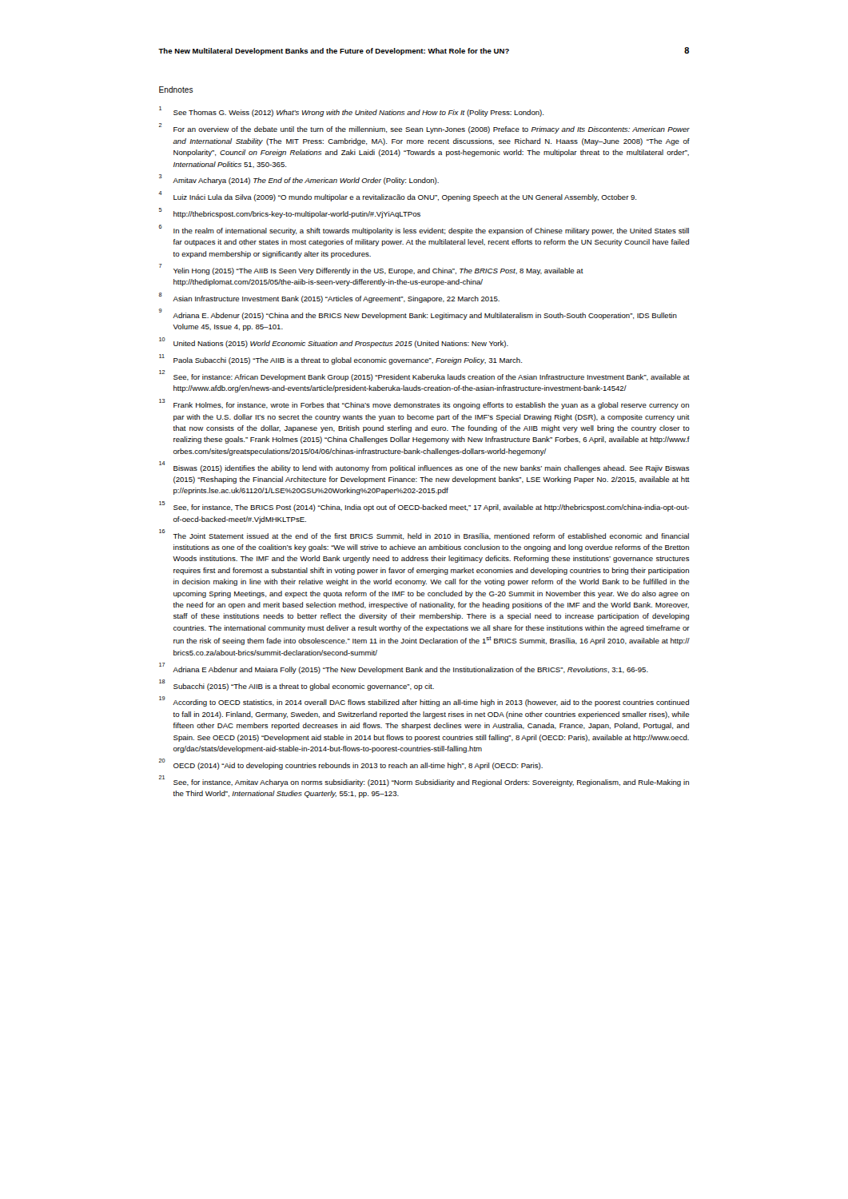The New Multilateral Development Banks and the Future of Development: What Role for the UN?
8
Endnotes
See Thomas G. Weiss (2012) What’s Wrong with the United Nations and How to Fix It (Polity Press: London).
For an overview of the debate until the turn of the millennium, see Sean Lynn-Jones (2008) Preface to Primacy and Its Discontents: American Power and International Stability (The MIT Press: Cambridge, MA). For more recent discussions, see Richard N. Haass (May–June 2008) “The Age of Nonpolarity”, Council on Foreign Relations and Zaki Laidi (2014) “Towards a post-hegemonic world: The multipolar threat to the multilateral order”, International Politics 51, 350-365.
Amitav Acharya (2014) The End of the American World Order (Polity: London).
Luiz Ináci Lula da Silva (2009) “O mundo multipolar e a revitalizacão da ONU”, Opening Speech at the UN General Assembly, October 9.
http://thebricspost.com/brics-key-to-multipolar-world-putin/#.VjYiAqLTPos
In the realm of international security, a shift towards multipolarity is less evident; despite the expansion of Chinese military power, the United States still far outpaces it and other states in most categories of military power. At the multilateral level, recent efforts to reform the UN Security Council have failed to expand membership or significantly alter its procedures.
Yelin Hong (2015) “The AIIB Is Seen Very Differently in the US, Europe, and China”, The BRICS Post, 8 May, available at
http://thediplomat.com/2015/05/the-aiib-is-seen-very-differently-in-the-us-europe-and-china/
Asian Infrastructure Investment Bank (2015) “Articles of Agreement”, Singapore, 22 March 2015.
Adriana E. Abdenur (2015) “China and the BRICS New Development Bank: Legitimacy and Multilateralism in South-South Cooperation”, IDS Bulletin Volume 45, Issue 4, pp. 85–101.
United Nations (2015) World Economic Situation and Prospectus 2015 (United Nations: New York).
Paola Subacchi (2015) “The AIIB is a threat to global economic governance”, Foreign Policy, 31 March.
See, for instance: African Development Bank Group (2015) “President Kaberuka lauds creation of the Asian Infrastructure Investment Bank”, available at http://www.afdb.org/en/news-and-events/article/president-kaberuka-lauds-creation-of-the-asian-infrastructure-investment-bank-14542/
Frank Holmes, for instance, wrote in Forbes that “China’s move demonstrates its ongoing efforts to establish the yuan as a global reserve currency on par with the U.S. dollar It’s no secret the country wants the yuan to become part of the IMF’s Special Drawing Right (DSR), a composite currency unit that now consists of the dollar, Japanese yen, British pound sterling and euro. The founding of the AIIB might very well bring the country closer to realizing these goals.” Frank Holmes (2015) “China Challenges Dollar Hegemony with New Infrastructure Bank” Forbes, 6 April, available at http://www.forbes.com/sites/greatspeculations/2015/04/06/chinas-infrastructure-bank-challenges-dollars-world-hegemony/
Biswas (2015) identifies the ability to lend with autonomy from political influences as one of the new banks’ main challenges ahead. See Rajiv Biswas (2015) “Reshaping the Financial Architecture for Development Finance: The new development banks”, LSE Working Paper No. 2/2015, available at http://eprints.lse.ac.uk/61120/1/LSE%20GSU%20Working%20Paper%202-2015.pdf
See, for instance, The BRICS Post (2014) “China, India opt out of OECD-backed meet,” 17 April, available at http://thebricspost.com/china-india-opt-out-of-oecd-backed-meet/#.VjdMHKLTPsE.
The Joint Statement issued at the end of the first BRICS Summit, held in 2010 in Brasília, mentioned reform of established economic and financial institutions as one of the coalition’s key goals: “We will strive to achieve an ambitious conclusion to the ongoing and long overdue reforms of the Bretton Woods institutions. The IMF and the World Bank urgently need to address their legitimacy deficits. Reforming these institutions’ governance structures requires first and foremost a substantial shift in voting power in favor of emerging market economies and developing countries to bring their participation in decision making in line with their relative weight in the world economy. We call for the voting power reform of the World Bank to be fulfilled in the upcoming Spring Meetings, and expect the quota reform of the IMF to be concluded by the G-20 Summit in November this year. We do also agree on the need for an open and merit based selection method, irrespective of nationality, for the heading positions of the IMF and the World Bank. Moreover, staff of these institutions needs to better reflect the diversity of their membership. There is a special need to increase participation of developing countries. The international community must deliver a result worthy of the expectations we all share for these institutions within the agreed timeframe or run the risk of seeing them fade into obsolescence.” Item 11 in the Joint Declaration of the 1st BRICS Summit, Brasília, 16 April 2010, available at http://brics5.co.za/about-brics/summit-declaration/second-summit/
Adriana E Abdenur and Maiara Folly (2015) “The New Development Bank and the Institutionalization of the BRICS”, Revolutions, 3:1, 66-95.
Subacchi (2015) “The AIIB is a threat to global economic governance”, op cit.
According to OECD statistics, in 2014 overall DAC flows stabilized after hitting an all-time high in 2013 (however, aid to the poorest countries continued to fall in 2014). Finland, Germany, Sweden, and Switzerland reported the largest rises in net ODA (nine other countries experienced smaller rises), while fifteen other DAC members reported decreases in aid flows. The sharpest declines were in Australia, Canada, France, Japan, Poland, Portugal, and Spain. See OECD (2015) “Development aid stable in 2014 but flows to poorest countries still falling”, 8 April (OECD: Paris), available at http://www.oecd.org/dac/stats/development-aid-stable-in-2014-but-flows-to-poorest-countries-still-falling.htm
OECD (2014) “Aid to developing countries rebounds in 2013 to reach an all-time high”, 8 April (OECD: Paris).
See, for instance, Amitav Acharya on norms subsidiarity: (2011) “Norm Subsidiarity and Regional Orders: Sovereignty, Regionalism, and Rule-Making in the Third World”, International Studies Quarterly, 55:1, pp. 95–123.